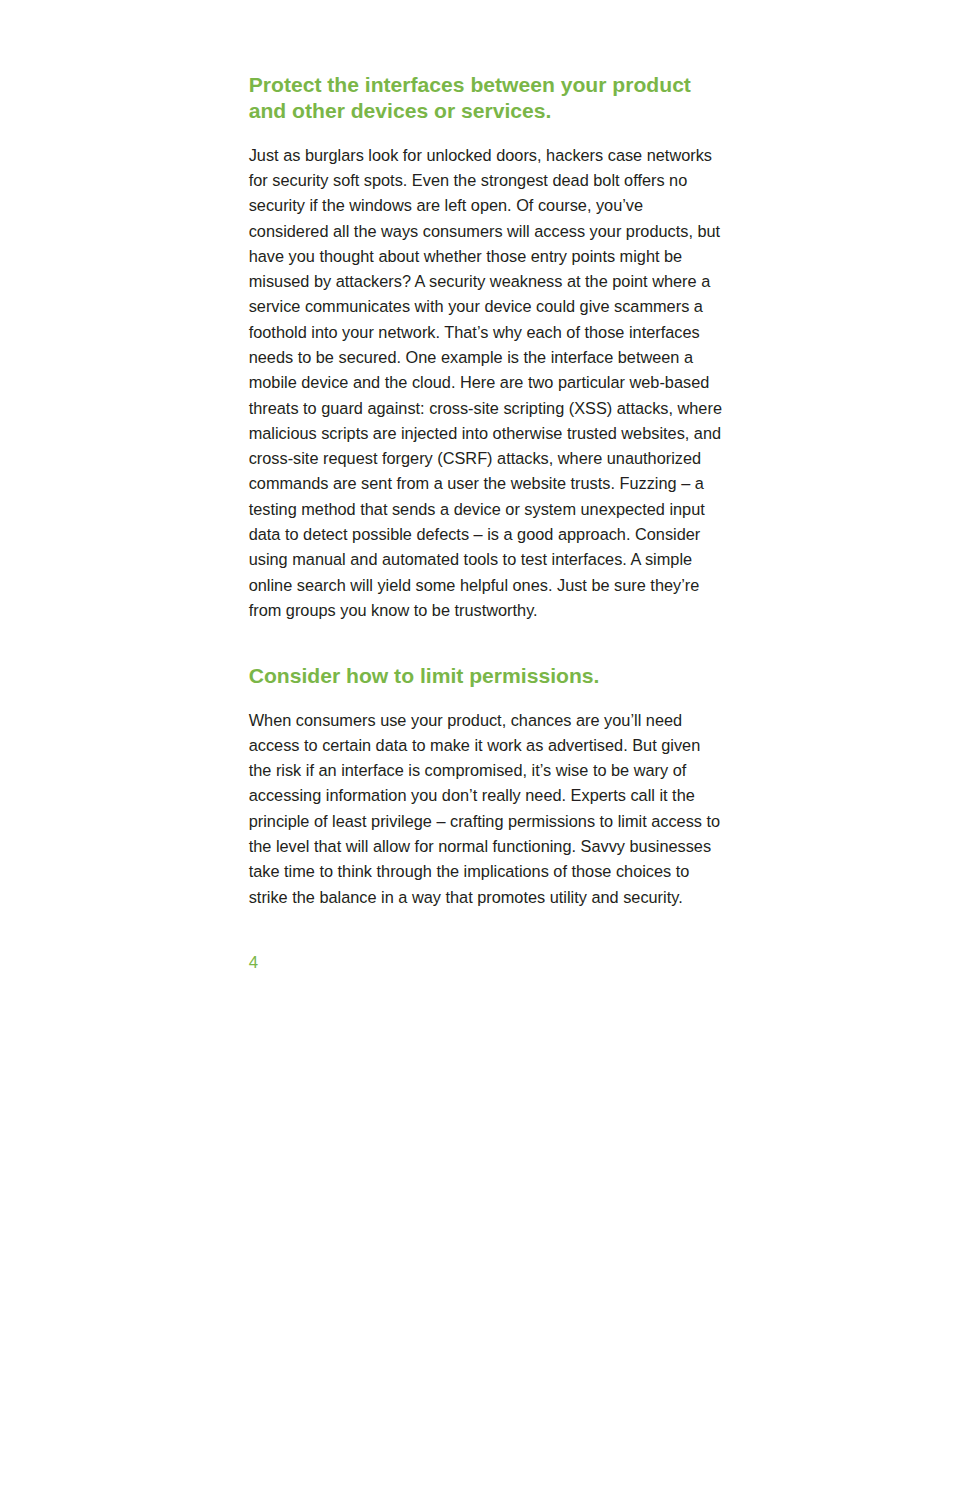Protect the interfaces between your product and other devices or services.
Just as burglars look for unlocked doors, hackers case networks for security soft spots. Even the strongest dead bolt offers no security if the windows are left open. Of course, you’ve considered all the ways consumers will access your products, but have you thought about whether those entry points might be misused by attackers? A security weakness at the point where a service communicates with your device could give scammers a foothold into your network. That’s why each of those interfaces needs to be secured. One example is the interface between a mobile device and the cloud. Here are two particular web-based threats to guard against: cross-site scripting (XSS) attacks, where malicious scripts are injected into otherwise trusted websites, and cross-site request forgery (CSRF) attacks, where unauthorized commands are sent from a user the website trusts. Fuzzing – a testing method that sends a device or system unexpected input data to detect possible defects – is a good approach. Consider using manual and automated tools to test interfaces. A simple online search will yield some helpful ones. Just be sure they’re from groups you know to be trustworthy.
Consider how to limit permissions.
When consumers use your product, chances are you’ll need access to certain data to make it work as advertised. But given the risk if an interface is compromised, it’s wise to be wary of accessing information you don’t really need. Experts call it the principle of least privilege – crafting permissions to limit access to the level that will allow for normal functioning. Savvy businesses take time to think through the implications of those choices to strike the balance in a way that promotes utility and security.
4